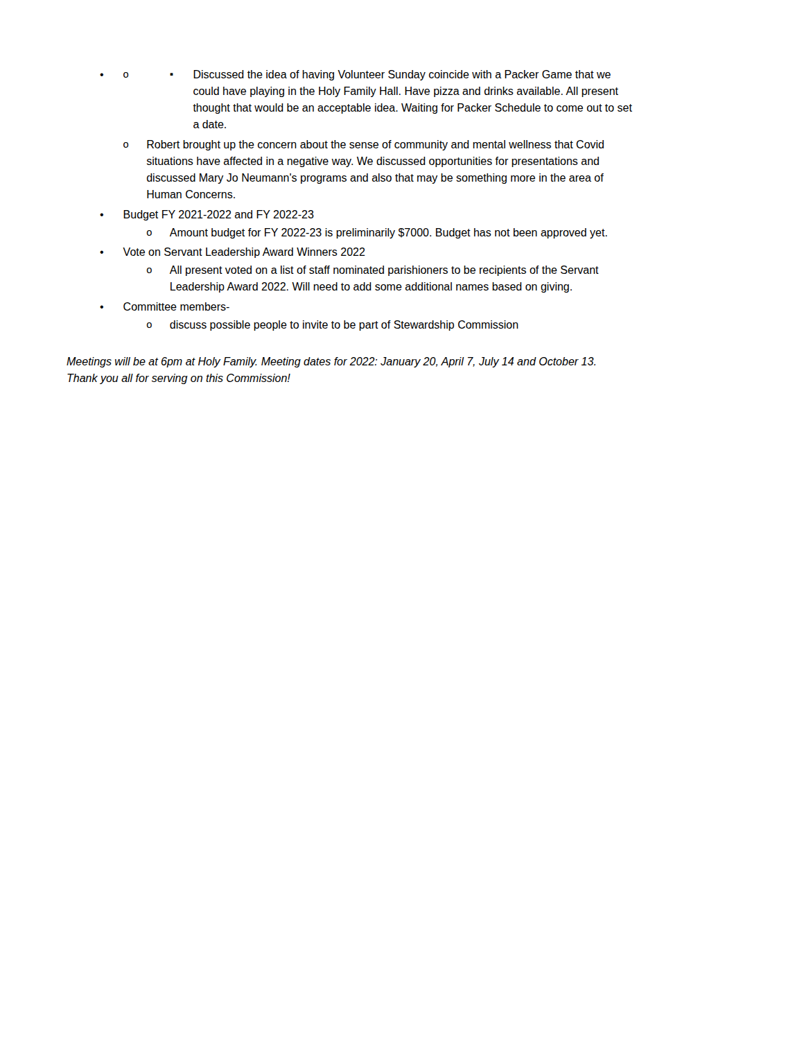Discussed the idea of having Volunteer Sunday coincide with a Packer Game that we could have playing in the Holy Family Hall. Have pizza and drinks available. All present thought that would be an acceptable idea. Waiting for Packer Schedule to come out to set a date.
Robert brought up the concern about the sense of community and mental wellness that Covid situations have affected in a negative way. We discussed opportunities for presentations and discussed Mary Jo Neumann's programs and also that may be something more in the area of Human Concerns.
Budget FY 2021-2022 and FY 2022-23
Amount budget for FY 2022-23 is preliminarily $7000. Budget has not been approved yet.
Vote on Servant Leadership Award Winners 2022
All present voted on a list of staff nominated parishioners to be recipients of the Servant Leadership Award 2022. Will need to add some additional names based on giving.
Committee members-
discuss possible people to invite to be part of Stewardship Commission
Meetings will be at 6pm at Holy Family. Meeting dates for 2022: January 20, April 7, July 14 and October 13. Thank you all for serving on this Commission!